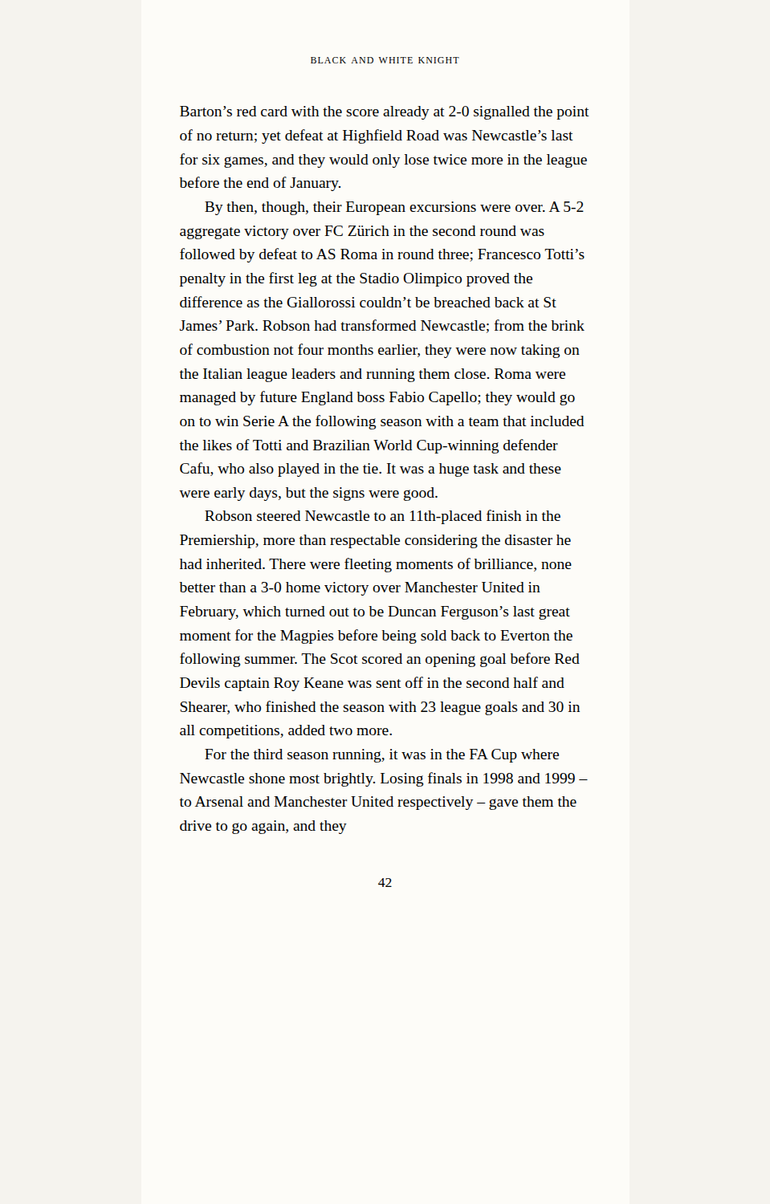Black and White Knight
Barton’s red card with the score already at 2-0 signalled the point of no return; yet defeat at Highfield Road was Newcastle’s last for six games, and they would only lose twice more in the league before the end of January.
By then, though, their European excursions were over. A 5-2 aggregate victory over FC Zürich in the second round was followed by defeat to AS Roma in round three; Francesco Totti’s penalty in the first leg at the Stadio Olimpico proved the difference as the Giallorossi couldn’t be breached back at St James’ Park. Robson had transformed Newcastle; from the brink of combustion not four months earlier, they were now taking on the Italian league leaders and running them close. Roma were managed by future England boss Fabio Capello; they would go on to win Serie A the following season with a team that included the likes of Totti and Brazilian World Cup-winning defender Cafu, who also played in the tie. It was a huge task and these were early days, but the signs were good.
Robson steered Newcastle to an 11th-placed finish in the Premiership, more than respectable considering the disaster he had inherited. There were fleeting moments of brilliance, none better than a 3-0 home victory over Manchester United in February, which turned out to be Duncan Ferguson’s last great moment for the Magpies before being sold back to Everton the following summer. The Scot scored an opening goal before Red Devils captain Roy Keane was sent off in the second half and Shearer, who finished the season with 23 league goals and 30 in all competitions, added two more.
For the third season running, it was in the FA Cup where Newcastle shone most brightly. Losing finals in 1998 and 1999 – to Arsenal and Manchester United respectively – gave them the drive to go again, and they
42